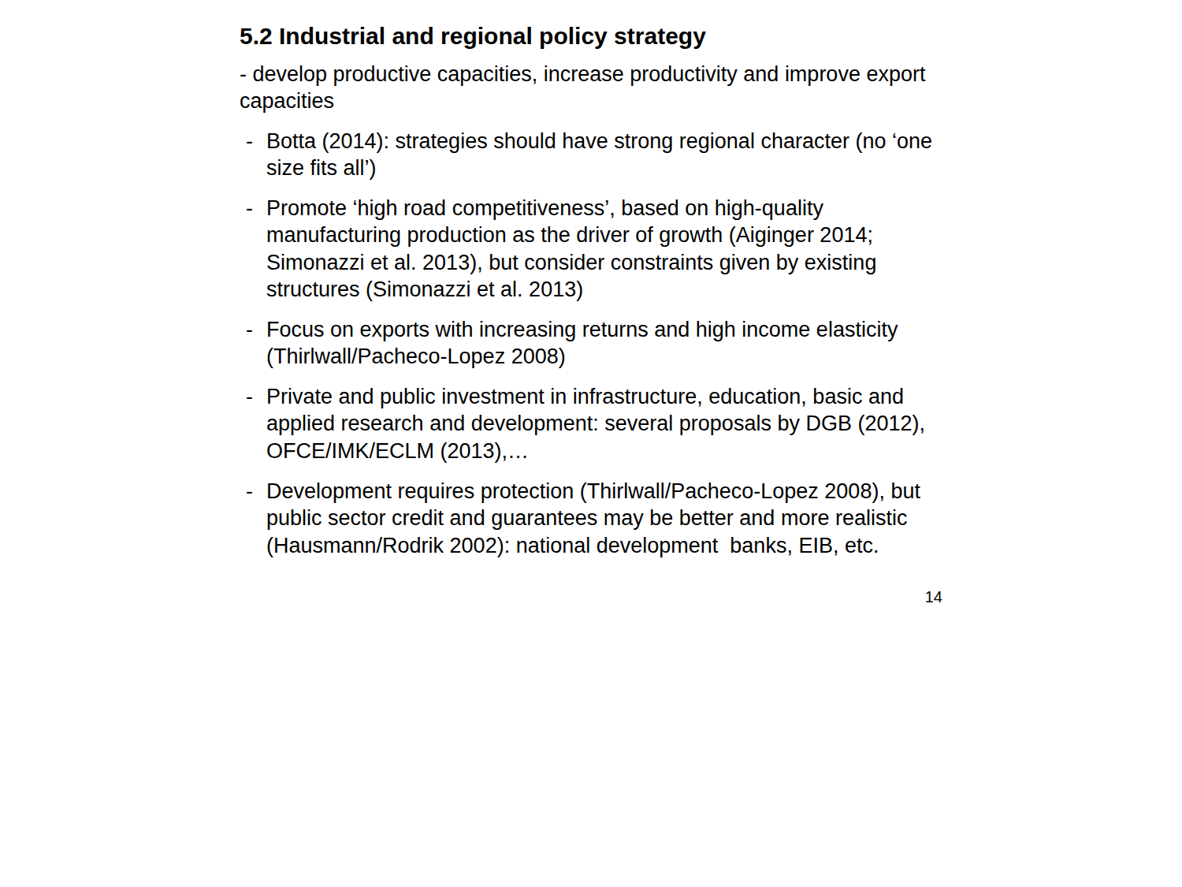5.2 Industrial and regional policy strategy
- develop productive capacities, increase productivity and improve export capacities
Botta (2014): strategies should have strong regional character (no ‘one size fits all’)
Promote ‘high road competitiveness’, based on high-quality manufacturing production as the driver of growth (Aiginger 2014; Simonazzi et al. 2013), but consider constraints given by existing structures (Simonazzi et al. 2013)
Focus on exports with increasing returns and high income elasticity (Thirlwall/Pacheco-Lopez 2008)
Private and public investment in infrastructure, education, basic and applied research and development: several proposals by DGB (2012), OFCE/IMK/ECLM (2013),…
Development requires protection (Thirlwall/Pacheco-Lopez 2008), but public sector credit and guarantees may be better and more realistic (Hausmann/Rodrik 2002): national development banks, EIB, etc.
14